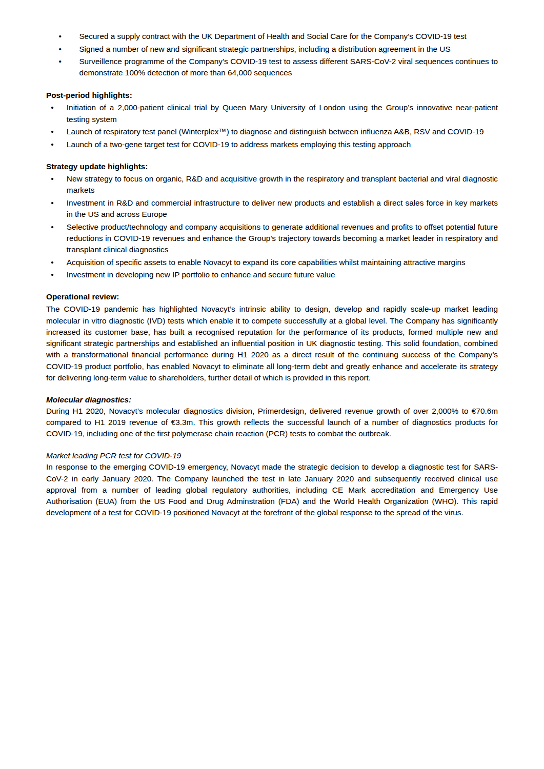Secured a supply contract with the UK Department of Health and Social Care for the Company’s COVID-19 test
Signed a number of new and significant strategic partnerships, including a distribution agreement in the US
Surveillence programme of the Company’s COVID-19 test to assess different SARS-CoV-2 viral sequences continues to demonstrate 100% detection of more than 64,000 sequences
Post-period highlights:
Initiation of a 2,000-patient clinical trial by Queen Mary University of London using the Group’s innovative near-patient testing system
Launch of respiratory test panel (Winterplex™) to diagnose and distinguish between influenza A&B, RSV and COVID-19
Launch of a two-gene target test for COVID-19 to address markets employing this testing approach
Strategy update highlights:
New strategy to focus on organic, R&D and acquisitive growth in the respiratory and transplant bacterial and viral diagnostic markets
Investment in R&D and commercial infrastructure to deliver new products and establish a direct sales force in key markets in the US and across Europe
Selective product/technology and company acquisitions to generate additional revenues and profits to offset potential future reductions in COVID-19 revenues and enhance the Group’s trajectory towards becoming a market leader in respiratory and transplant clinical diagnostics
Acquisition of specific assets to enable Novacyt to expand its core capabilities whilst maintaining attractive margins
Investment in developing new IP portfolio to enhance and secure future value
Operational review:
The COVID-19 pandemic has highlighted Novacyt’s intrinsic ability to design, develop and rapidly scale-up market leading molecular in vitro diagnostic (IVD) tests which enable it to compete successfully at a global level. The Company has significantly increased its customer base, has built a recognised reputation for the performance of its products, formed multiple new and significant strategic partnerships and established an influential position in UK diagnostic testing. This solid foundation, combined with a transformational financial performance during H1 2020 as a direct result of the continuing success of the Company’s COVID-19 product portfolio, has enabled Novacyt to eliminate all long-term debt and greatly enhance and accelerate its strategy for delivering long-term value to shareholders, further detail of which is provided in this report.
Molecular diagnostics:
During H1 2020, Novacyt’s molecular diagnostics division, Primerdesign, delivered revenue growth of over 2,000% to €70.6m compared to H1 2019 revenue of €3.3m. This growth reflects the successful launch of a number of diagnostics products for COVID-19, including one of the first polymerase chain reaction (PCR) tests to combat the outbreak.
Market leading PCR test for COVID-19
In response to the emerging COVID-19 emergency, Novacyt made the strategic decision to develop a diagnostic test for SARS-CoV-2 in early January 2020. The Company launched the test in late January 2020 and subsequently received clinical use approval from a number of leading global regulatory authorities, including CE Mark accreditation and Emergency Use Authorisation (EUA) from the US Food and Drug Adminstration (FDA) and the World Health Organization (WHO). This rapid development of a test for COVID-19 positioned Novacyt at the forefront of the global response to the spread of the virus.